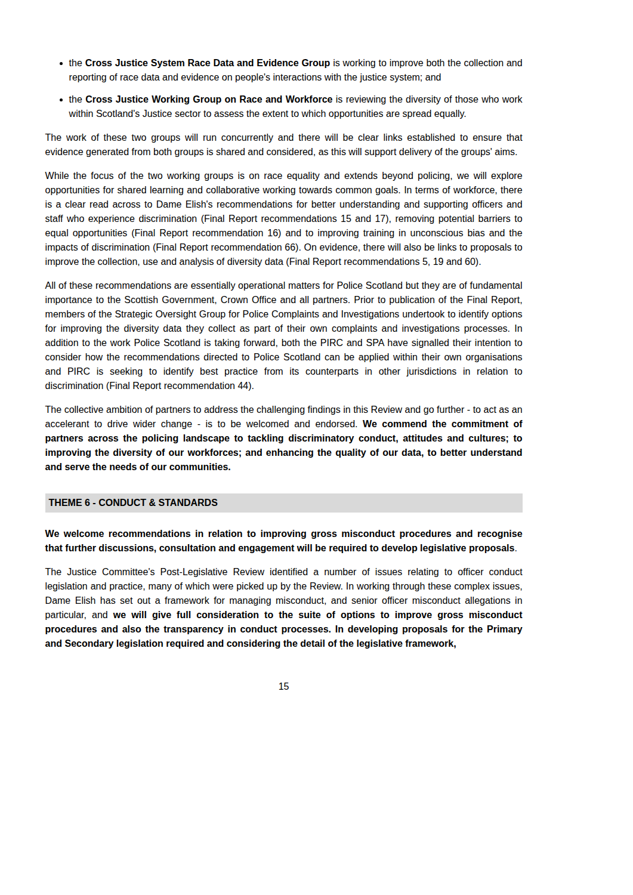the Cross Justice System Race Data and Evidence Group is working to improve both the collection and reporting of race data and evidence on people's interactions with the justice system; and
the Cross Justice Working Group on Race and Workforce is reviewing the diversity of those who work within Scotland's Justice sector to assess the extent to which opportunities are spread equally.
The work of these two groups will run concurrently and there will be clear links established to ensure that evidence generated from both groups is shared and considered, as this will support delivery of the groups' aims.
While the focus of the two working groups is on race equality and extends beyond policing, we will explore opportunities for shared learning and collaborative working towards common goals. In terms of workforce, there is a clear read across to Dame Elish's recommendations for better understanding and supporting officers and staff who experience discrimination (Final Report recommendations 15 and 17), removing potential barriers to equal opportunities (Final Report recommendation 16) and to improving training in unconscious bias and the impacts of discrimination (Final Report recommendation 66). On evidence, there will also be links to proposals to improve the collection, use and analysis of diversity data (Final Report recommendations 5, 19 and 60).
All of these recommendations are essentially operational matters for Police Scotland but they are of fundamental importance to the Scottish Government, Crown Office and all partners. Prior to publication of the Final Report, members of the Strategic Oversight Group for Police Complaints and Investigations undertook to identify options for improving the diversity data they collect as part of their own complaints and investigations processes. In addition to the work Police Scotland is taking forward, both the PIRC and SPA have signalled their intention to consider how the recommendations directed to Police Scotland can be applied within their own organisations and PIRC is seeking to identify best practice from its counterparts in other jurisdictions in relation to discrimination (Final Report recommendation 44).
The collective ambition of partners to address the challenging findings in this Review and go further - to act as an accelerant to drive wider change - is to be welcomed and endorsed. We commend the commitment of partners across the policing landscape to tackling discriminatory conduct, attitudes and cultures; to improving the diversity of our workforces; and enhancing the quality of our data, to better understand and serve the needs of our communities.
THEME 6 - CONDUCT & STANDARDS
We welcome recommendations in relation to improving gross misconduct procedures and recognise that further discussions, consultation and engagement will be required to develop legislative proposals.
The Justice Committee's Post-Legislative Review identified a number of issues relating to officer conduct legislation and practice, many of which were picked up by the Review. In working through these complex issues, Dame Elish has set out a framework for managing misconduct, and senior officer misconduct allegations in particular, and we will give full consideration to the suite of options to improve gross misconduct procedures and also the transparency in conduct processes. In developing proposals for the Primary and Secondary legislation required and considering the detail of the legislative framework,
15